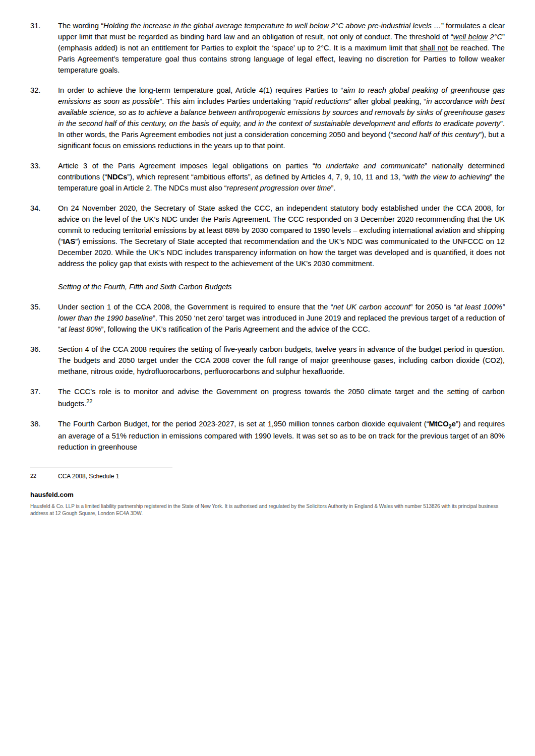The wording “Holding the increase in the global average temperature to well below 2°C above pre-industrial levels …” formulates a clear upper limit that must be regarded as binding hard law and an obligation of result, not only of conduct. The threshold of “well below 2°C” (emphasis added) is not an entitlement for Parties to exploit the ‘space’ up to 2°C. It is a maximum limit that shall not be reached. The Paris Agreement’s temperature goal thus contains strong language of legal effect, leaving no discretion for Parties to follow weaker temperature goals.
In order to achieve the long-term temperature goal, Article 4(1) requires Parties to “aim to reach global peaking of greenhouse gas emissions as soon as possible”. This aim includes Parties undertaking “rapid reductions” after global peaking, “in accordance with best available science, so as to achieve a balance between anthropogenic emissions by sources and removals by sinks of greenhouse gases in the second half of this century, on the basis of equity, and in the context of sustainable development and efforts to eradicate poverty”. In other words, the Paris Agreement embodies not just a consideration concerning 2050 and beyond (“second half of this century”), but a significant focus on emissions reductions in the years up to that point.
Article 3 of the Paris Agreement imposes legal obligations on parties “to undertake and communicate” nationally determined contributions (“NDCs”), which represent “ambitious efforts”, as defined by Articles 4, 7, 9, 10, 11 and 13, “with the view to achieving” the temperature goal in Article 2. The NDCs must also “represent progression over time”.
On 24 November 2020, the Secretary of State asked the CCC, an independent statutory body established under the CCA 2008, for advice on the level of the UK’s NDC under the Paris Agreement. The CCC responded on 3 December 2020 recommending that the UK commit to reducing territorial emissions by at least 68% by 2030 compared to 1990 levels – excluding international aviation and shipping (“IAS”) emissions. The Secretary of State accepted that recommendation and the UK’s NDC was communicated to the UNFCCC on 12 December 2020. While the UK’s NDC includes transparency information on how the target was developed and is quantified, it does not address the policy gap that exists with respect to the achievement of the UK’s 2030 commitment.
Setting of the Fourth, Fifth and Sixth Carbon Budgets
Under section 1 of the CCA 2008, the Government is required to ensure that the “net UK carbon account” for 2050 is “at least 100%” lower than the 1990 baseline”. This 2050 ‘net zero’ target was introduced in June 2019 and replaced the previous target of a reduction of “at least 80%”, following the UK’s ratification of the Paris Agreement and the advice of the CCC.
Section 4 of the CCA 2008 requires the setting of five-yearly carbon budgets, twelve years in advance of the budget period in question. The budgets and 2050 target under the CCA 2008 cover the full range of major greenhouse gases, including carbon dioxide (CO2), methane, nitrous oxide, hydrofluorocarbons, perfluorocarbons and sulphur hexafluoride.
The CCC’s role is to monitor and advise the Government on progress towards the 2050 climate target and the setting of carbon budgets.22
The Fourth Carbon Budget, for the period 2023-2027, is set at 1,950 million tonnes carbon dioxide equivalent (“MtCO2e”) and requires an average of a 51% reduction in emissions compared with 1990 levels. It was set so as to be on track for the previous target of an 80% reduction in greenhouse
22 CCA 2008, Schedule 1
hausfeld.com
Hausfeld & Co. LLP is a limited liability partnership registered in the State of New York. It is authorised and regulated by the Solicitors Authority in England & Wales with number 513826 with its principal business address at 12 Gough Square, London EC4A 3DW.